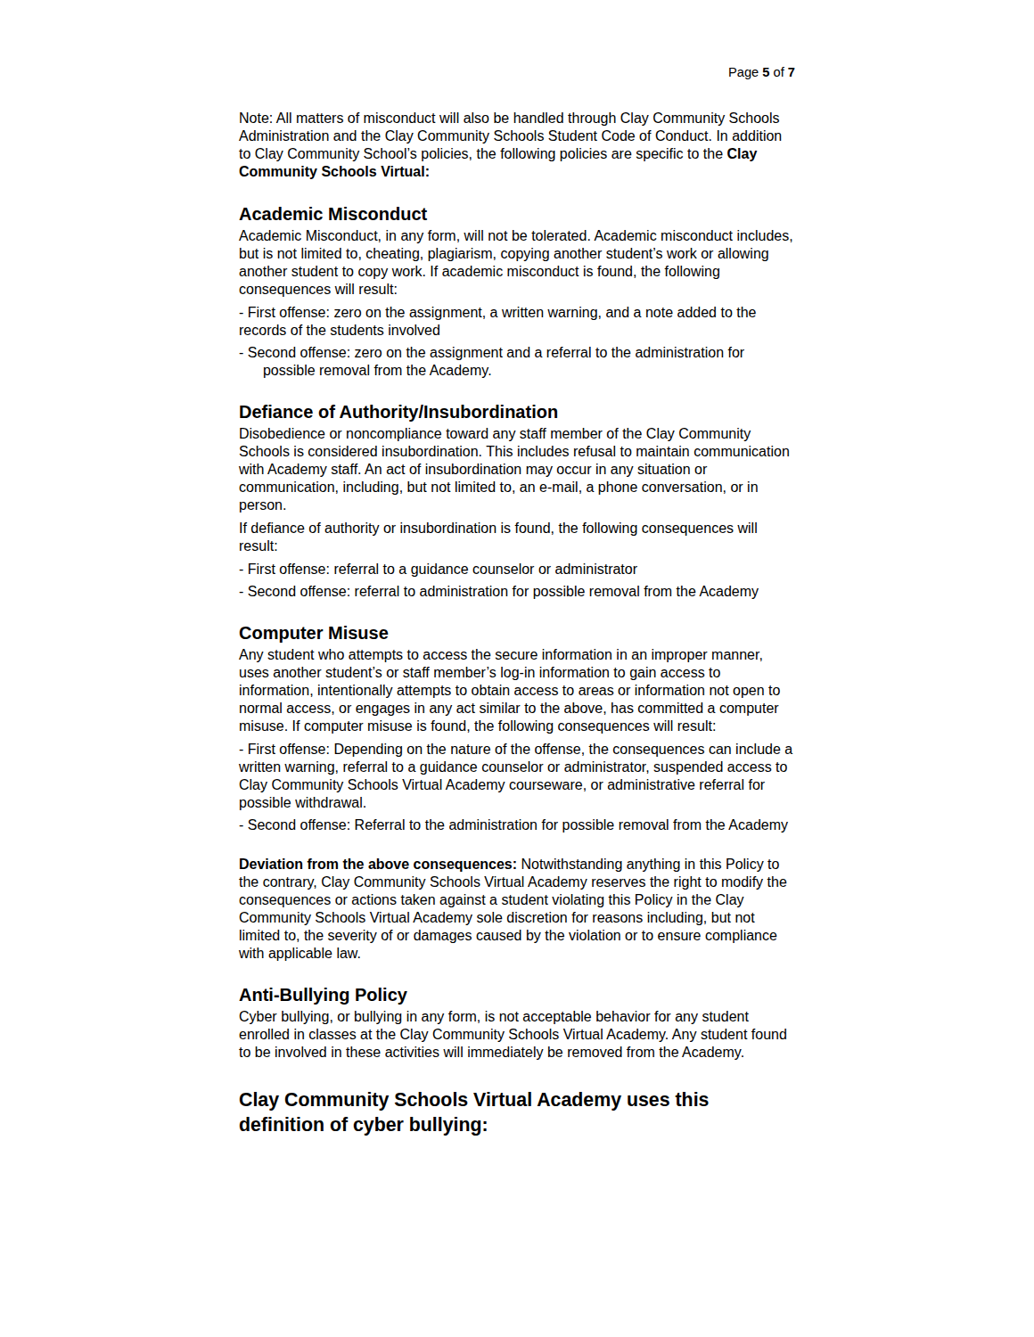Page 5 of 7
Note: All matters of misconduct will also be handled through Clay Community Schools Administration and the Clay Community Schools Student Code of Conduct. In addition to Clay Community School’s policies, the following policies are specific to the Clay Community Schools Virtual:
Academic Misconduct
Academic Misconduct, in any form, will not be tolerated. Academic misconduct includes, but is not limited to, cheating, plagiarism, copying another student’s work or allowing another student to copy work. If academic misconduct is found, the following consequences will result:
- First offense: zero on the assignment, a written warning, and a note added to the records of the students involved
- Second offense: zero on the assignment and a referral to the administration for possible removal from the Academy.
Defiance of Authority/Insubordination
Disobedience or noncompliance toward any staff member of the Clay Community Schools is considered insubordination. This includes refusal to maintain communication with Academy staff. An act of insubordination may occur in any situation or communication, including, but not limited to, an e-mail, a phone conversation, or in person.
If defiance of authority or insubordination is found, the following consequences will result:
- First offense: referral to a guidance counselor or administrator
- Second offense: referral to administration for possible removal from the Academy
Computer Misuse
Any student who attempts to access the secure information in an improper manner, uses another student’s or staff member’s log-in information to gain access to information, intentionally attempts to obtain access to areas or information not open to normal access, or engages in any act similar to the above, has committed a computer misuse. If computer misuse is found, the following consequences will result:
- First offense: Depending on the nature of the offense, the consequences can include a written warning, referral to a guidance counselor or administrator, suspended access to Clay Community Schools Virtual Academy courseware, or administrative referral for possible withdrawal.
- Second offense: Referral to the administration for possible removal from the Academy
Deviation from the above consequences: Notwithstanding anything in this Policy to the contrary, Clay Community Schools Virtual Academy reserves the right to modify the consequences or actions taken against a student violating this Policy in the Clay Community Schools Virtual Academy sole discretion for reasons including, but not limited to, the severity of or damages caused by the violation or to ensure compliance with applicable law.
Anti-Bullying Policy
Cyber bullying, or bullying in any form, is not acceptable behavior for any student enrolled in classes at the Clay Community Schools Virtual Academy. Any student found to be involved in these activities will immediately be removed from the Academy.
Clay Community Schools Virtual Academy uses this definition of cyber bullying: